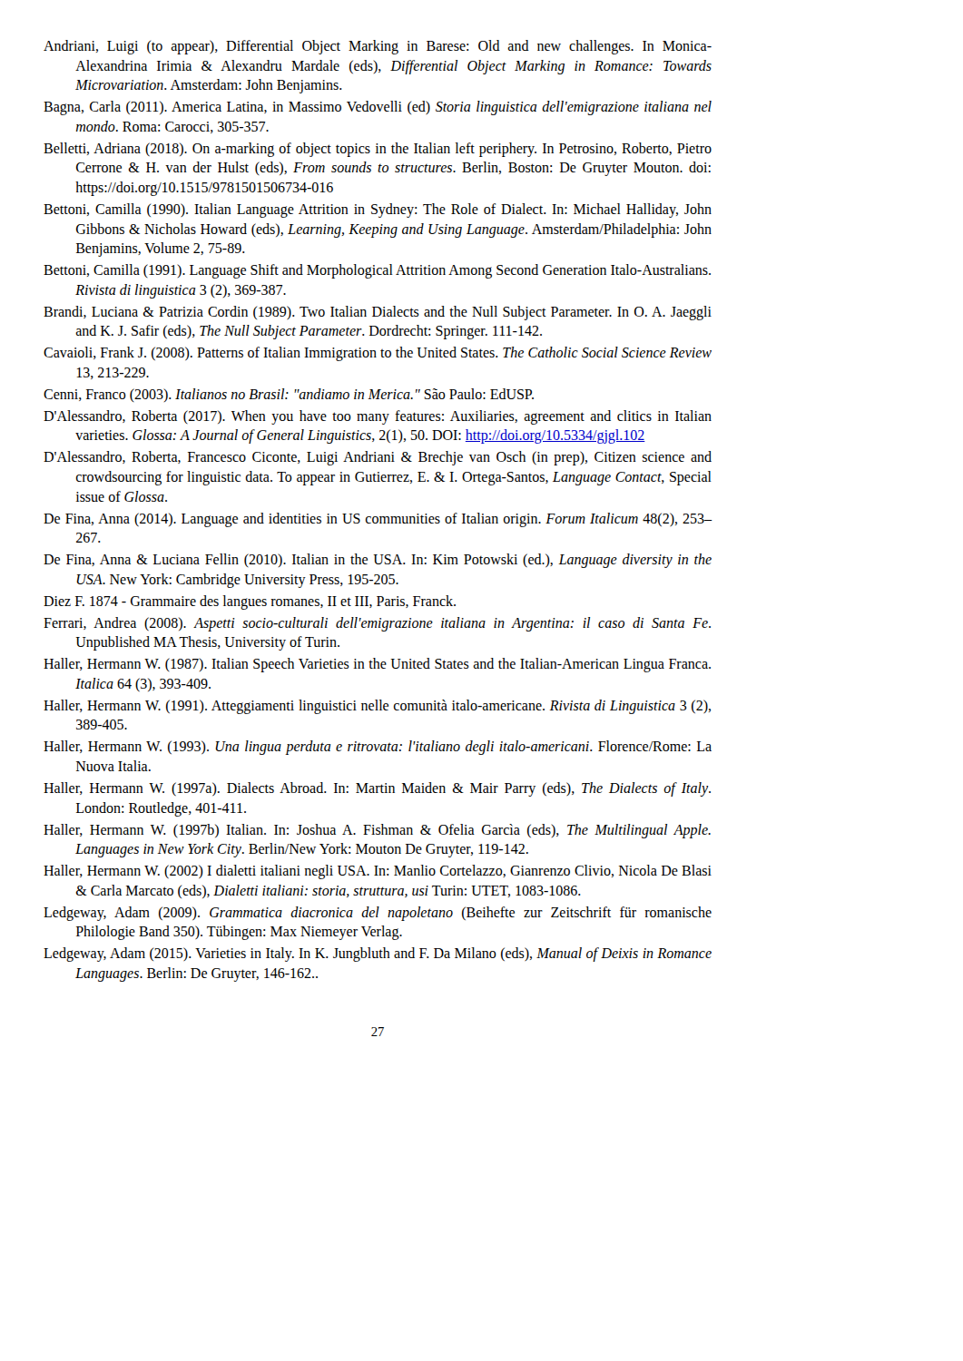Andriani, Luigi (to appear), Differential Object Marking in Barese: Old and new challenges. In Monica-Alexandrina Irimia & Alexandru Mardale (eds), Differential Object Marking in Romance: Towards Microvariation. Amsterdam: John Benjamins.
Bagna, Carla (2011). America Latina, in Massimo Vedovelli (ed) Storia linguistica dell'emigrazione italiana nel mondo. Roma: Carocci, 305-357.
Belletti, Adriana (2018). On a-marking of object topics in the Italian left periphery. In Petrosino, Roberto, Pietro Cerrone & H. van der Hulst (eds), From sounds to structures. Berlin, Boston: De Gruyter Mouton. doi: https://doi.org/10.1515/9781501506734-016
Bettoni, Camilla (1990). Italian Language Attrition in Sydney: The Role of Dialect. In: Michael Halliday, John Gibbons & Nicholas Howard (eds), Learning, Keeping and Using Language. Amsterdam/Philadelphia: John Benjamins, Volume 2, 75-89.
Bettoni, Camilla (1991). Language Shift and Morphological Attrition Among Second Generation Italo-Australians. Rivista di linguistica 3 (2), 369-387.
Brandi, Luciana & Patrizia Cordin (1989). Two Italian Dialects and the Null Subject Parameter. In O. A. Jaeggli and K. J. Safir (eds), The Null Subject Parameter. Dordrecht: Springer. 111-142.
Cavaioli, Frank J. (2008). Patterns of Italian Immigration to the United States. The Catholic Social Science Review 13, 213-229.
Cenni, Franco (2003). Italianos no Brasil: "andiamo in Merica." São Paulo: EdUSP.
D'Alessandro, Roberta (2017). When you have too many features: Auxiliaries, agreement and clitics in Italian varieties. Glossa: A Journal of General Linguistics, 2(1), 50. DOI: http://doi.org/10.5334/gjgl.102
D'Alessandro, Roberta, Francesco Ciconte, Luigi Andriani & Brechje van Osch (in prep), Citizen science and crowdsourcing for linguistic data. To appear in Gutierrez, E. & I. Ortega-Santos, Language Contact, Special issue of Glossa.
De Fina, Anna (2014). Language and identities in US communities of Italian origin. Forum Italicum 48(2), 253–267.
De Fina, Anna & Luciana Fellin (2010). Italian in the USA. In: Kim Potowski (ed.), Language diversity in the USA. New York: Cambridge University Press, 195-205.
Diez F. 1874 - Grammaire des langues romanes, II et III, Paris, Franck.
Ferrari, Andrea (2008). Aspetti socio-culturali dell'emigrazione italiana in Argentina: il caso di Santa Fe. Unpublished MA Thesis, University of Turin.
Haller, Hermann W. (1987). Italian Speech Varieties in the United States and the Italian-American Lingua Franca. Italica 64 (3), 393-409.
Haller, Hermann W. (1991). Atteggiamenti linguistici nelle comunità italo-americane. Rivista di Linguistica 3 (2), 389-405.
Haller, Hermann W. (1993). Una lingua perduta e ritrovata: l'italiano degli italo-americani. Florence/Rome: La Nuova Italia.
Haller, Hermann W. (1997a). Dialects Abroad. In: Martin Maiden & Mair Parry (eds), The Dialects of Italy. London: Routledge, 401-411.
Haller, Hermann W. (1997b) Italian. In: Joshua A. Fishman & Ofelia Garcìa (eds), The Multilingual Apple. Languages in New York City. Berlin/New York: Mouton De Gruyter, 119-142.
Haller, Hermann W. (2002) I dialetti italiani negli USA. In: Manlio Cortelazzo, Gianrenzo Clivio, Nicola De Blasi & Carla Marcato (eds), Dialetti italiani: storia, struttura, usi Turin: UTET, 1083-1086.
Ledgeway, Adam (2009). Grammatica diacronica del napoletano (Beihefte zur Zeitschrift für romanische Philologie Band 350). Tübingen: Max Niemeyer Verlag.
Ledgeway, Adam (2015). Varieties in Italy. In K. Jungbluth and F. Da Milano (eds), Manual of Deixis in Romance Languages. Berlin: De Gruyter, 146-162..
27